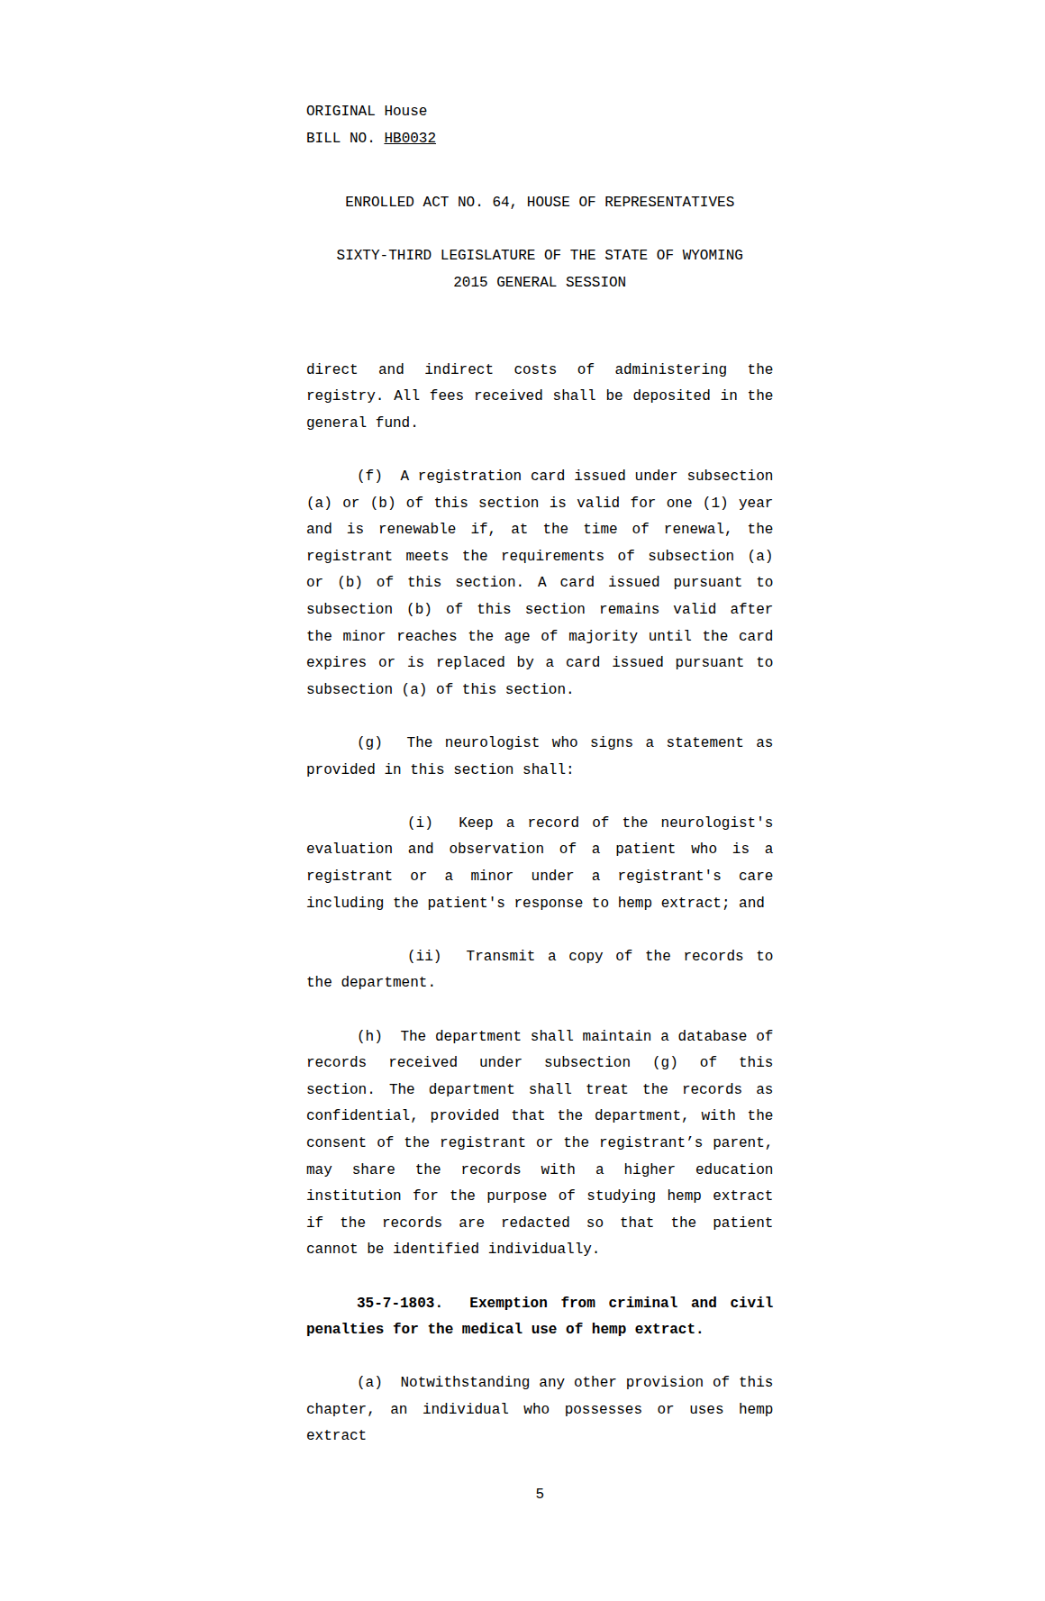ORIGINAL House
BILL NO. HB0032
ENROLLED ACT NO. 64, HOUSE OF REPRESENTATIVES
SIXTY-THIRD LEGISLATURE OF THE STATE OF WYOMING
2015 GENERAL SESSION
direct and indirect costs of administering the registry. All fees received shall be deposited in the general fund.
(f) A registration card issued under subsection (a) or (b) of this section is valid for one (1) year and is renewable if, at the time of renewal, the registrant meets the requirements of subsection (a) or (b) of this section. A card issued pursuant to subsection (b) of this section remains valid after the minor reaches the age of majority until the card expires or is replaced by a card issued pursuant to subsection (a) of this section.
(g) The neurologist who signs a statement as provided in this section shall:
(i) Keep a record of the neurologist's evaluation and observation of a patient who is a registrant or a minor under a registrant's care including the patient's response to hemp extract; and
(ii) Transmit a copy of the records to the department.
(h) The department shall maintain a database of records received under subsection (g) of this section. The department shall treat the records as confidential, provided that the department, with the consent of the registrant or the registrant’s parent, may share the records with a higher education institution for the purpose of studying hemp extract if the records are redacted so that the patient cannot be identified individually.
35-7-1803. Exemption from criminal and civil penalties for the medical use of hemp extract.
(a) Notwithstanding any other provision of this chapter, an individual who possesses or uses hemp extract
5